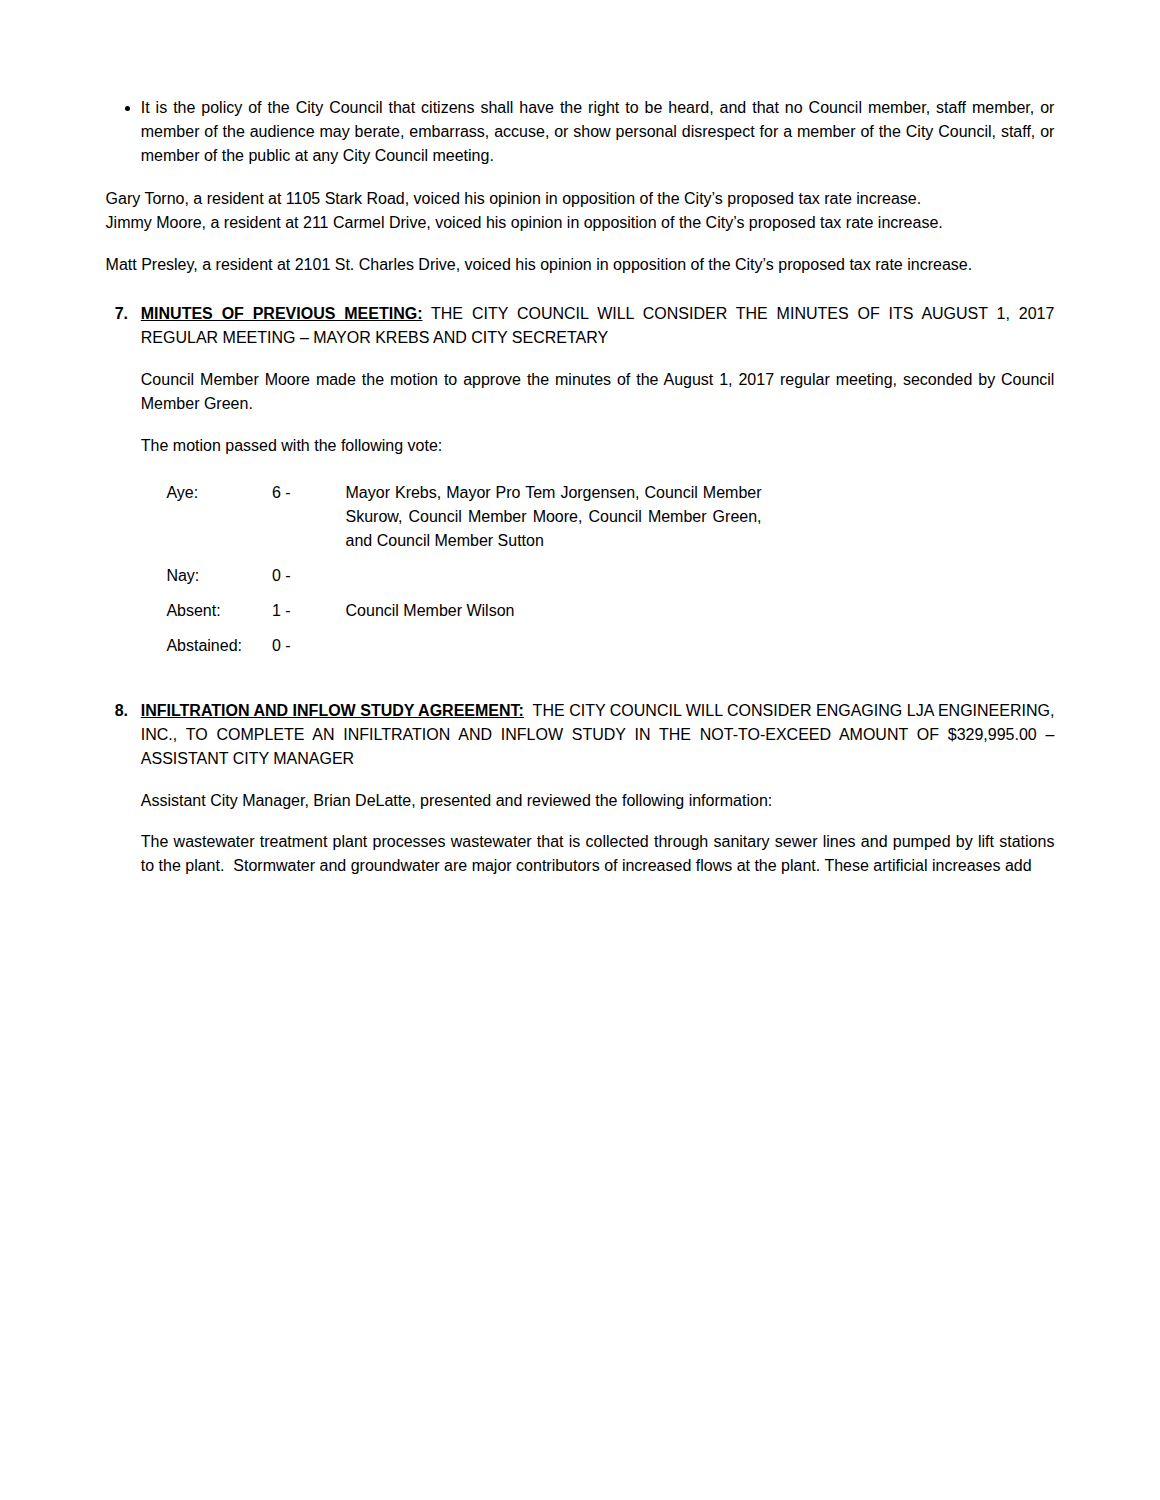It is the policy of the City Council that citizens shall have the right to be heard, and that no Council member, staff member, or member of the audience may berate, embarrass, accuse, or show personal disrespect for a member of the City Council, staff, or member of the public at any City Council meeting.
Gary Torno, a resident at 1105 Stark Road, voiced his opinion in opposition of the City’s proposed tax rate increase.
Jimmy Moore, a resident at 211 Carmel Drive, voiced his opinion in opposition of the City’s proposed tax rate increase.
Matt Presley, a resident at 2101 St. Charles Drive, voiced his opinion in opposition of the City’s proposed tax rate increase.
7.
MINUTES OF PREVIOUS MEETING: THE CITY COUNCIL WILL CONSIDER THE MINUTES OF ITS AUGUST 1, 2017 REGULAR MEETING – MAYOR KREBS AND CITY SECRETARY
Council Member Moore made the motion to approve the minutes of the August 1, 2017 regular meeting, seconded by Council Member Green.
The motion passed with the following vote:
| Aye: | 6 - | Mayor Krebs, Mayor Pro Tem Jorgensen, Council Member Skurow, Council Member Moore, Council Member Green, and Council Member Sutton |
| Nay: | 0 - | |
| Absent: | 1 - | Council Member Wilson |
| Abstained: | 0 - | |
8.
INFILTRATION AND INFLOW STUDY AGREEMENT: THE CITY COUNCIL WILL CONSIDER ENGAGING LJA ENGINEERING, INC., TO COMPLETE AN INFILTRATION AND INFLOW STUDY IN THE NOT-TO-EXCEED AMOUNT OF $329,995.00 – ASSISTANT CITY MANAGER
Assistant City Manager, Brian DeLatte, presented and reviewed the following information:
The wastewater treatment plant processes wastewater that is collected through sanitary sewer lines and pumped by lift stations to the plant. Stormwater and groundwater are major contributors of increased flows at the plant. These artificial increases add